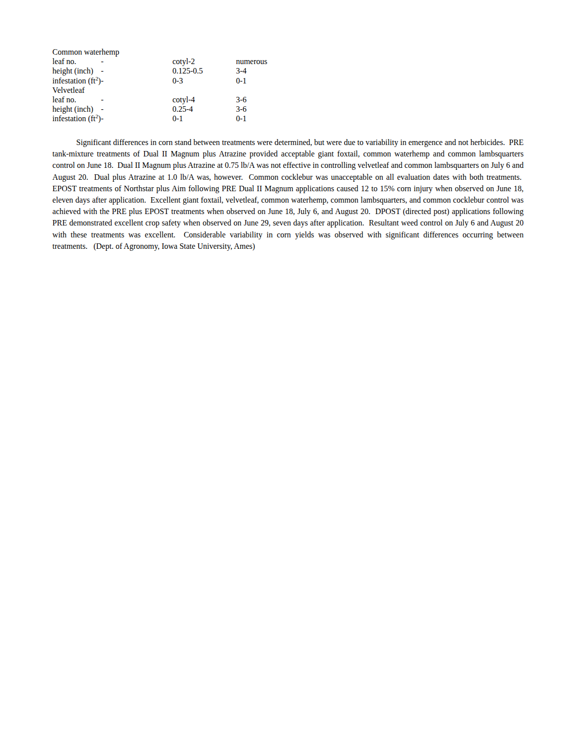| Common waterhemp |
| leaf no. | - | cotyl-2 | numerous |
| height (inch) | - | 0.125-0.5 | 3-4 |
| infestation (ft 2 ) | - | 0-3 | 0-1 |
| Velvetleaf |
| leaf no. | - | cotyl-4 | 3-6 |
| height (inch) | - | 0.25-4 | 3-6 |
| infestation (ft 2 ) | - | 0-1 | 0-1 |
Significant differences in corn stand between treatments were determined, but were due to variability in emergence and not herbicides. PRE tank-mixture treatments of Dual II Magnum plus Atrazine provided acceptable giant foxtail, common waterhemp and common lambsquarters control on June 18. Dual II Magnum plus Atrazine at 0.75 lb/A was not effective in controlling velvetleaf and common lambsquarters on July 6 and August 20. Dual plus Atrazine at 1.0 lb/A was, however. Common cocklebur was unacceptable on all evaluation dates with both treatments. EPOST treatments of Northstar plus Aim following PRE Dual II Magnum applications caused 12 to 15% corn injury when observed on June 18, eleven days after application. Excellent giant foxtail, velvetleaf, common waterhemp, common lambsquarters, and common cocklebur control was achieved with the PRE plus EPOST treatments when observed on June 18, July 6, and August 20. DPOST (directed post) applications following PRE demonstrated excellent crop safety when observed on June 29, seven days after application. Resultant weed control on July 6 and August 20 with these treatments was excellent. Considerable variability in corn yields was observed with significant differences occurring between treatments. (Dept. of Agronomy, Iowa State University, Ames)